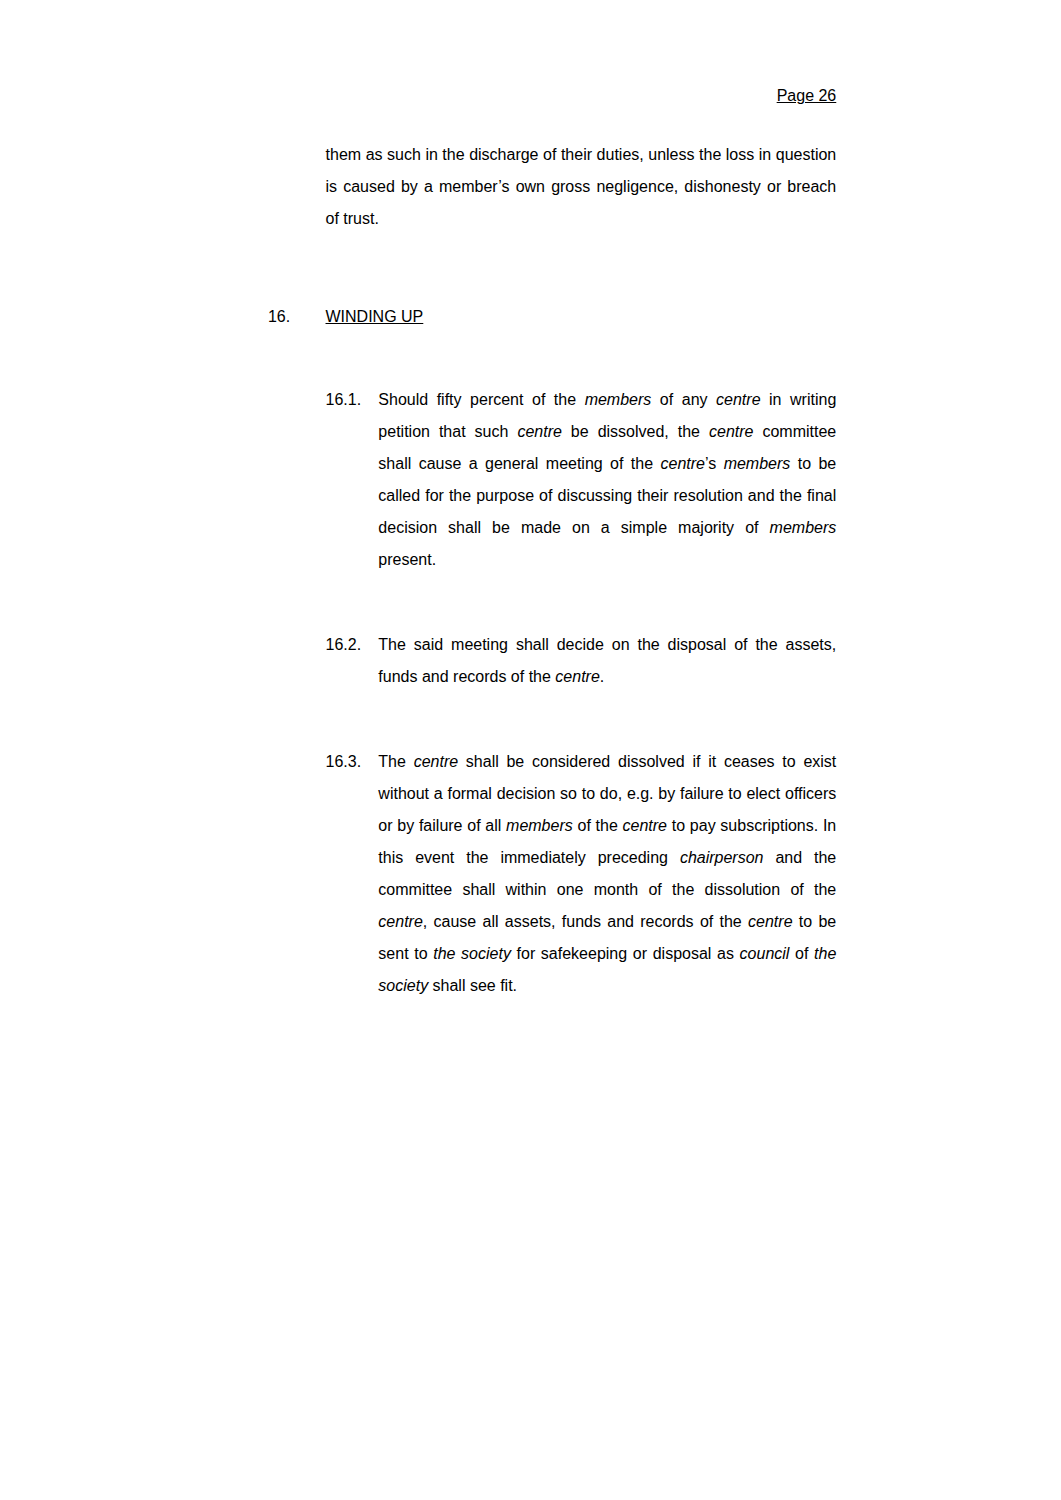Page 26
them as such in the discharge of their duties, unless the loss in question is caused by a member’s own gross negligence, dishonesty or breach of trust.
16. WINDING UP
16.1.
Should fifty percent of the members of any centre in writing petition that such centre be dissolved, the centre committee shall cause a general meeting of the centre’s members to be called for the purpose of discussing their resolution and the final decision shall be made on a simple majority of members present.
16.2.
The said meeting shall decide on the disposal of the assets, funds and records of the centre.
16.3.
The centre shall be considered dissolved if it ceases to exist without a formal decision so to do, e.g. by failure to elect officers or by failure of all members of the centre to pay subscriptions. In this event the immediately preceding chairperson and the committee shall within one month of the dissolution of the centre, cause all assets, funds and records of the centre to be sent to the society for safekeeping or disposal as council of the society shall see fit.